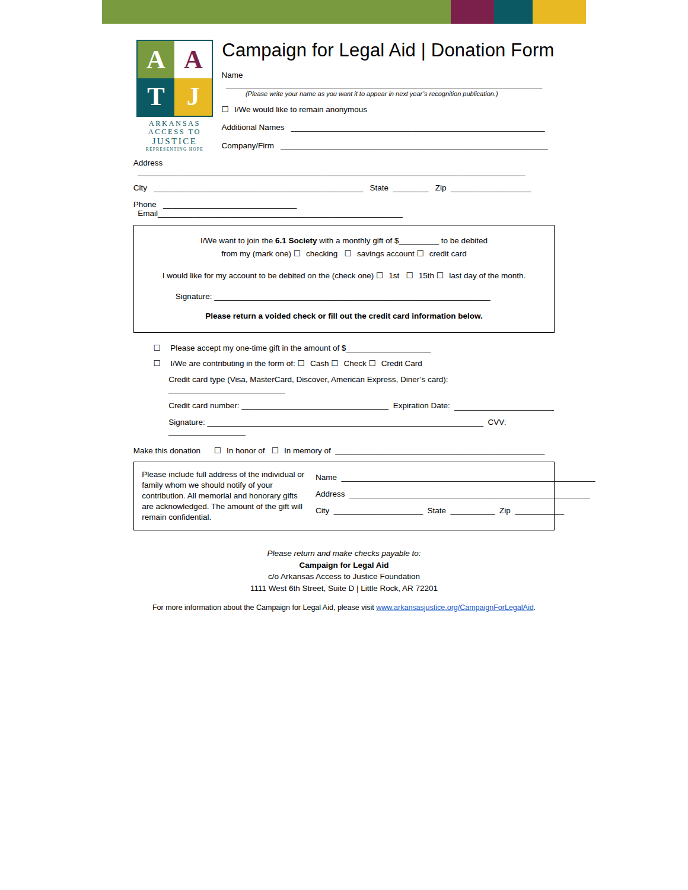A
A
T
J
ARKANSAS
ACCESS TO
JUSTICE
REPRESENTING HOPE
Campaign for Legal Aid | Donation Form
Name _______________________________________________________________________
(Please write your name as you want it to appear in next year’s recognition publication.)
☐ I/We would like to remain anonymous
Additional Names _________________________________________________________
Company/Firm ____________________________________________________________
Address _______________________________________________________________________________________
City _______________________________________________ State ________ Zip __________________
Phone ______________________________ Email_______________________________________________________
I/We want to join the 6.1 Society with a monthly gift of $_________ to be debited
from my (mark one) ☐ checking ☐ savings account ☐ credit card
I would like for my account to be debited on the (check one) ☐ 1st ☐ 15th ☐ last day of the month.
Signature: ______________________________________________________________
Please return a voided check or fill out the credit card information below.
☐ Please accept my one-time gift in the amount of $___________________
☐ I/We are contributing in the form of: ☐ Cash ☐ Check ☐ Credit Card
Credit card type (Visa, MasterCard, Discover, American Express, Diner’s card):
Credit card number: _________________________________ Expiration Date:
Signature: ______________________________________________________________ CVV:
Make this donation ☐ In honor of ☐ In memory of _______________________________________________
Please include full address of the individual or family whom we should notify of your contribution. All memorial and honorary gifts are acknowledged. The amount of the gift will remain confidential.
Name _________________________________________________________
Address ______________________________________________________
City ____________________ State __________ Zip ___________
Please return and make checks payable to:
Campaign for Legal Aid
c/o Arkansas Access to Justice Foundation
1111 West 6th Street, Suite D | Little Rock, AR 72201
For more information about the Campaign for Legal Aid, please visit www.arkansasjustice.org/CampaignForLegalAid.